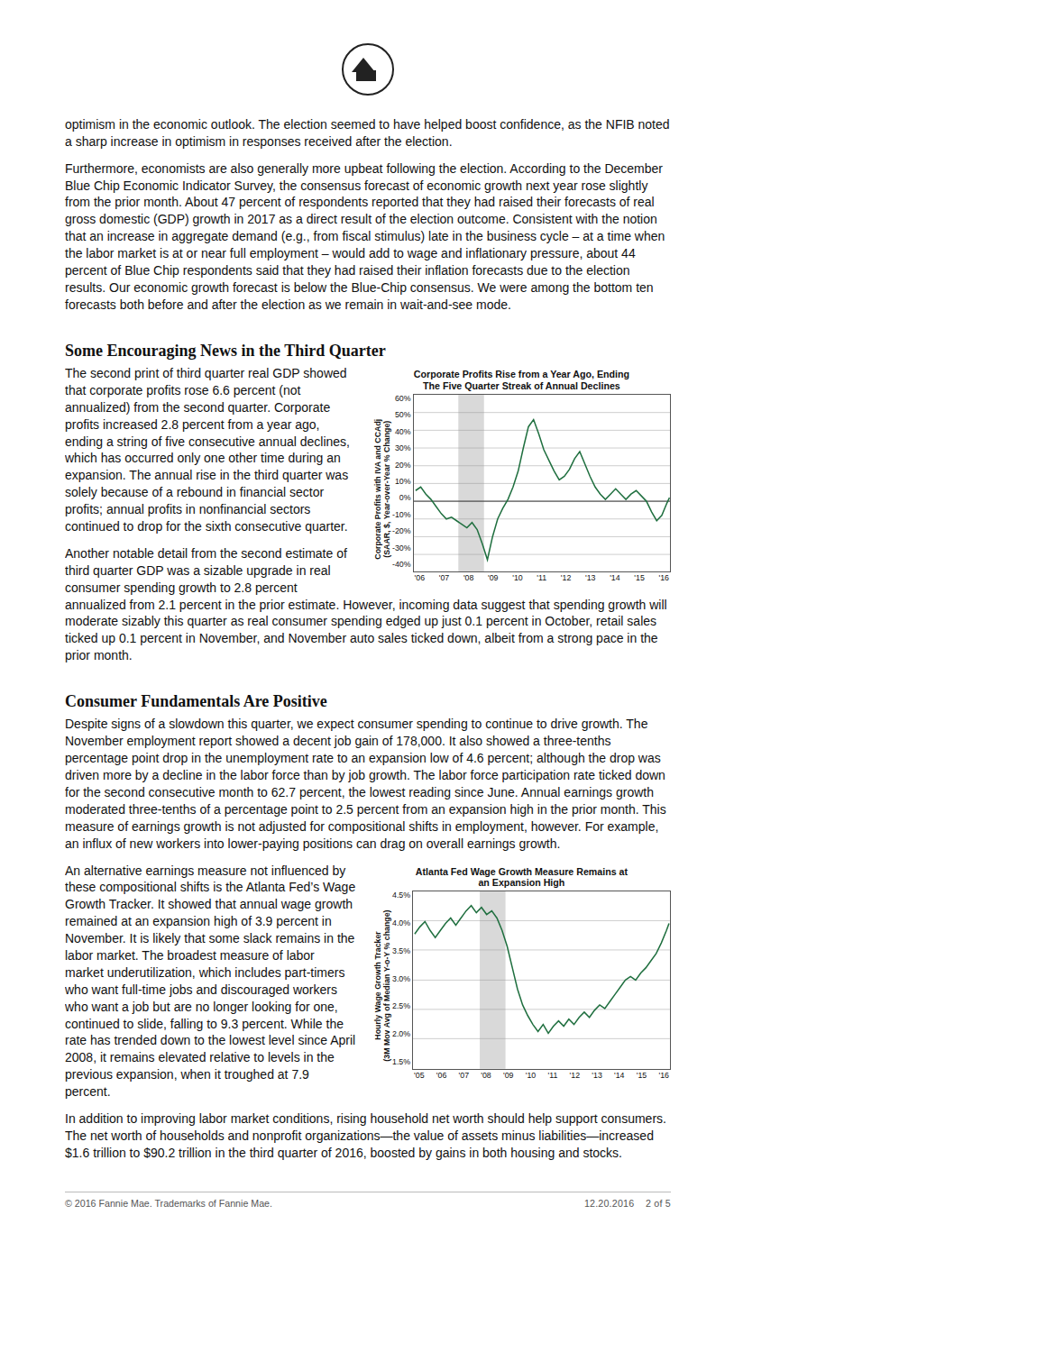optimism in the economic outlook. The election seemed to have helped boost confidence, as the NFIB noted a sharp increase in optimism in responses received after the election.
Furthermore, economists are also generally more upbeat following the election. According to the December Blue Chip Economic Indicator Survey, the consensus forecast of economic growth next year rose slightly from the prior month. About 47 percent of respondents reported that they had raised their forecasts of real gross domestic (GDP) growth in 2017 as a direct result of the election outcome. Consistent with the notion that an increase in aggregate demand (e.g., from fiscal stimulus) late in the business cycle – at a time when the labor market is at or near full employment – would add to wage and inflationary pressure, about 44 percent of Blue Chip respondents said that they had raised their inflation forecasts due to the election results. Our economic growth forecast is below the Blue-Chip consensus. We were among the bottom ten forecasts both before and after the election as we remain in wait-and-see mode.
Some Encouraging News in the Third Quarter
Corporate Profits Rise from a Year Ago, Ending
The Five Quarter Streak of Annual Declines
Corporate Profits with IVA and CCAdj
(SAAR, $, Year-over-Year % Change)
60% 50% 40% 30% 20% 10% 0%-10%-20%-30%-40%
'06'07'08'09'10'11'12'13'14'15'16
The second print of third quarter real GDP showed that corporate profits rose 6.6 percent (not annualized) from the second quarter. Corporate profits increased 2.8 percent from a year ago, ending a string of five consecutive annual declines, which has occurred only one other time during an expansion. The annual rise in the third quarter was solely because of a rebound in financial sector profits; annual profits in nonfinancial sectors continued to drop for the sixth consecutive quarter.
Another notable detail from the second estimate of third quarter GDP was a sizable upgrade in real consumer spending growth to 2.8 percent annualized from 2.1 percent in the prior estimate. However, incoming data suggest that spending growth will moderate sizably this quarter as real consumer spending edged up just 0.1 percent in October, retail sales ticked up 0.1 percent in November, and November auto sales ticked down, albeit from a strong pace in the prior month.
Consumer Fundamentals Are Positive
Despite signs of a slowdown this quarter, we expect consumer spending to continue to drive growth. The November employment report showed a decent job gain of 178,000. It also showed a three-tenths percentage point drop in the unemployment rate to an expansion low of 4.6 percent; although the drop was driven more by a decline in the labor force than by job growth. The labor force participation rate ticked down for the second consecutive month to 62.7 percent, the lowest reading since June. Annual earnings growth moderated three-tenths of a percentage point to 2.5 percent from an expansion high in the prior month. This measure of earnings growth is not adjusted for compositional shifts in employment, however. For example, an influx of new workers into lower-paying positions can drag on overall earnings growth.
Atlanta Fed Wage Growth Measure Remains at
an Expansion High
Hourly Wage Growth Tracker
(3M Mov Avg of Median Y-o-Y % change)
4.5% 4.0% 3.5% 3.0% 2.5% 2.0% 1.5%
'05'06'07'08'09'10'11'12'13'14'15'16
An alternative earnings measure not influenced by these compositional shifts is the Atlanta Fed’s Wage Growth Tracker. It showed that annual wage growth remained at an expansion high of 3.9 percent in November. It is likely that some slack remains in the labor market. The broadest measure of labor market underutilization, which includes part-timers who want full-time jobs and discouraged workers who want a job but are no longer looking for one, continued to slide, falling to 9.3 percent. While the rate has trended down to the lowest level since April 2008, it remains elevated relative to levels in the previous expansion, when it troughed at 7.9 percent.
In addition to improving labor market conditions, rising household net worth should help support consumers. The net worth of households and nonprofit organizations—the value of assets minus liabilities—increased $1.6 trillion to $90.2 trillion in the third quarter of 2016, boosted by gains in both housing and stocks.
© 2016 Fannie Mae. Trademarks of Fannie Mae.
12.20.2016 2 of 5